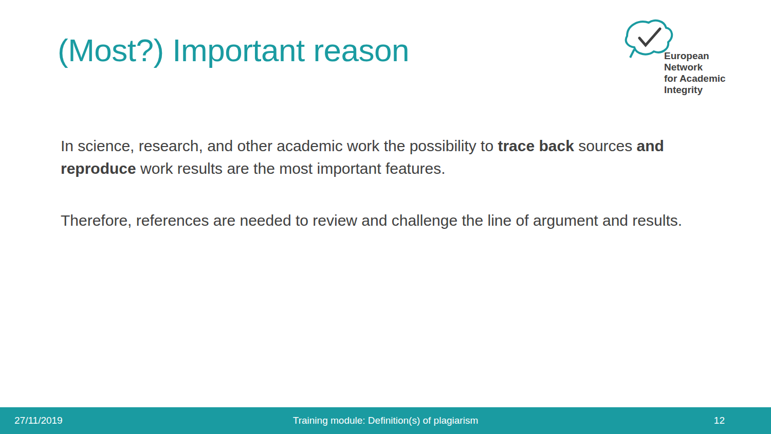(Most?) Important reason
European Network
for Academic
Integrity
In science, research, and other academic work the possibility to trace back sources and reproduce work results are the most important features.
Therefore, references are needed to review and challenge the line of argument and results.
27/11/2019 Training module: Definition(s) of plagiarism 12